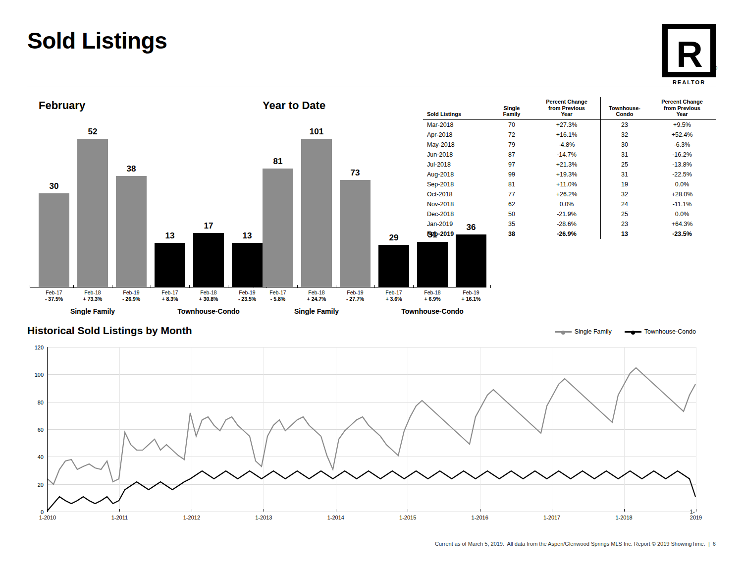Sold Listings
R ®
REALTOR
February
30
52
38
13
17
13
Feb-17
- 37.5%
Feb-18
+ 73.3%
Feb-19
- 26.9%
Feb-17
+ 8.3%
Feb-18
+ 30.8%
Feb-19
- 23.5%
Single Family
Townhouse-Condo
Year to Date
81
101
73
29
31
36
Feb-17
- 5.8%
Feb-18
+ 24.7%
Feb-19
- 27.7%
Feb-17
+ 3.6%
Feb-18
+ 6.9%
Feb-19
+ 16.1%
Single Family
Townhouse-Condo
| Sold Listings | Single Family | Percent Change from Previous Year | Townhouse- Condo | Percent Change from Previous Year |
| --- | --- | --- | --- | --- |
| Mar-2018 | 70 | +27.3% | 23 | +9.5% |
| Apr-2018 | 72 | +16.1% | 32 | +52.4% |
| May-2018 | 79 | -4.8% | 30 | -6.3% |
| Jun-2018 | 87 | -14.7% | 31 | -16.2% |
| Jul-2018 | 97 | +21.3% | 25 | -13.8% |
| Aug-2018 | 99 | +19.3% | 31 | -22.5% |
| Sep-2018 | 81 | +11.0% | 19 | 0.0% |
| Oct-2018 | 77 | +26.2% | 32 | +28.0% |
| Nov-2018 | 62 | 0.0% | 24 | -11.1% |
| Dec-2018 | 50 | -21.9% | 25 | 0.0% |
| Jan-2019 | 35 | -28.6% | 23 | +64.3% |
| Feb-2019 | 38 | -26.9% | 13 | -23.5% |
Historical Sold Listings by Month
Single Family
Townhouse-Condo
120
100
80
60
40
20
0
1-2010
1-2011
1-2012
1-2013
1-2014
1-2015
1-2016
1-2017
1-2018
1-2019
Current as of March 5, 2019. All data from the Aspen/Glenwood Springs MLS Inc. Report © 2019 ShowingTime. | 6